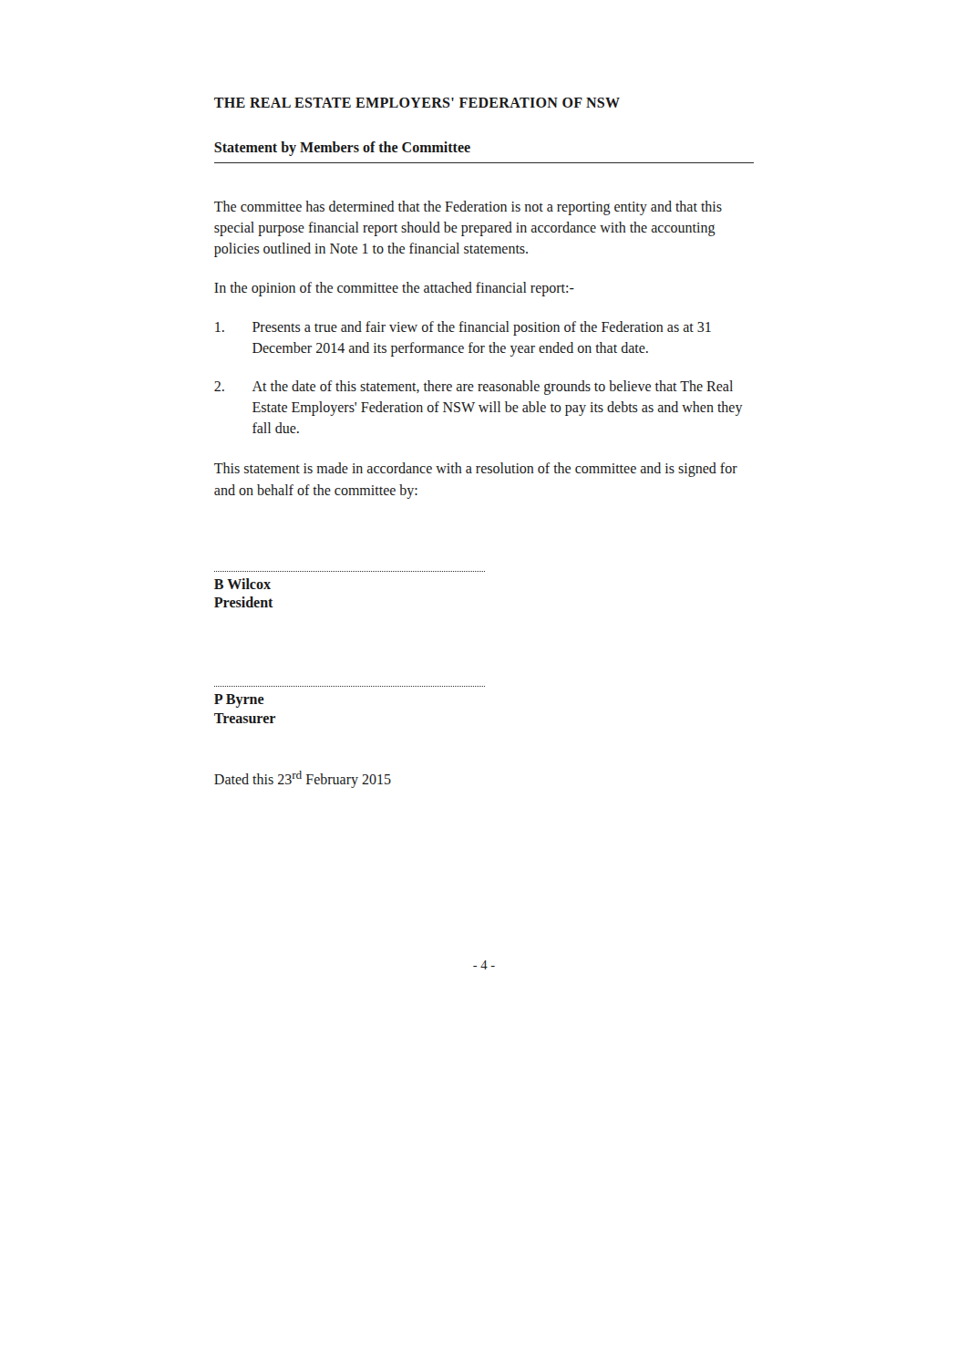The Real Estate Employers' Federation of NSW
Statement by Members of the Committee
The committee has determined that the Federation is not a reporting entity and that this special purpose financial report should be prepared in accordance with the accounting policies outlined in Note 1 to the financial statements.
In the opinion of the committee the attached financial report:-
Presents a true and fair view of the financial position of the Federation as at 31 December 2014 and its performance for the year ended on that date.
At the date of this statement, there are reasonable grounds to believe that The Real Estate Employers' Federation of NSW will be able to pay its debts as and when they fall due.
This statement is made in accordance with a resolution of the committee and is signed for and on behalf of the committee by:
B Wilcox
President
P Byrne
Treasurer
Dated this 23rd February 2015
- 4 -